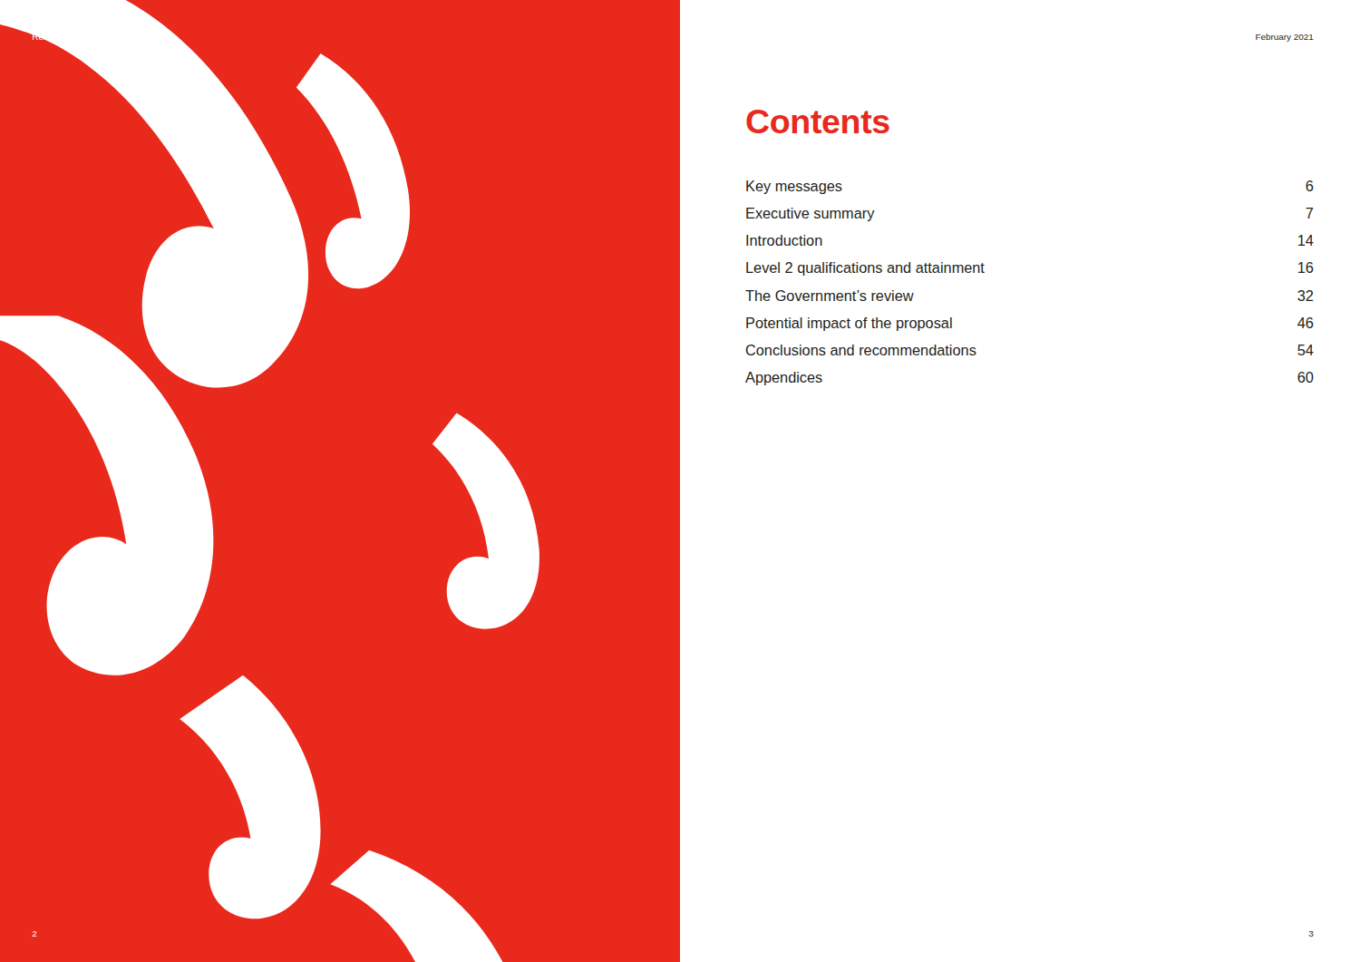Research Report 2
February 2021
Contents
Key messages 6
Executive summary 7
Introduction 14
Level 2 qualifications and attainment 16
The Government’s review 32
Potential impact of the proposal 46
Conclusions and recommendations 54
Appendices 60
3